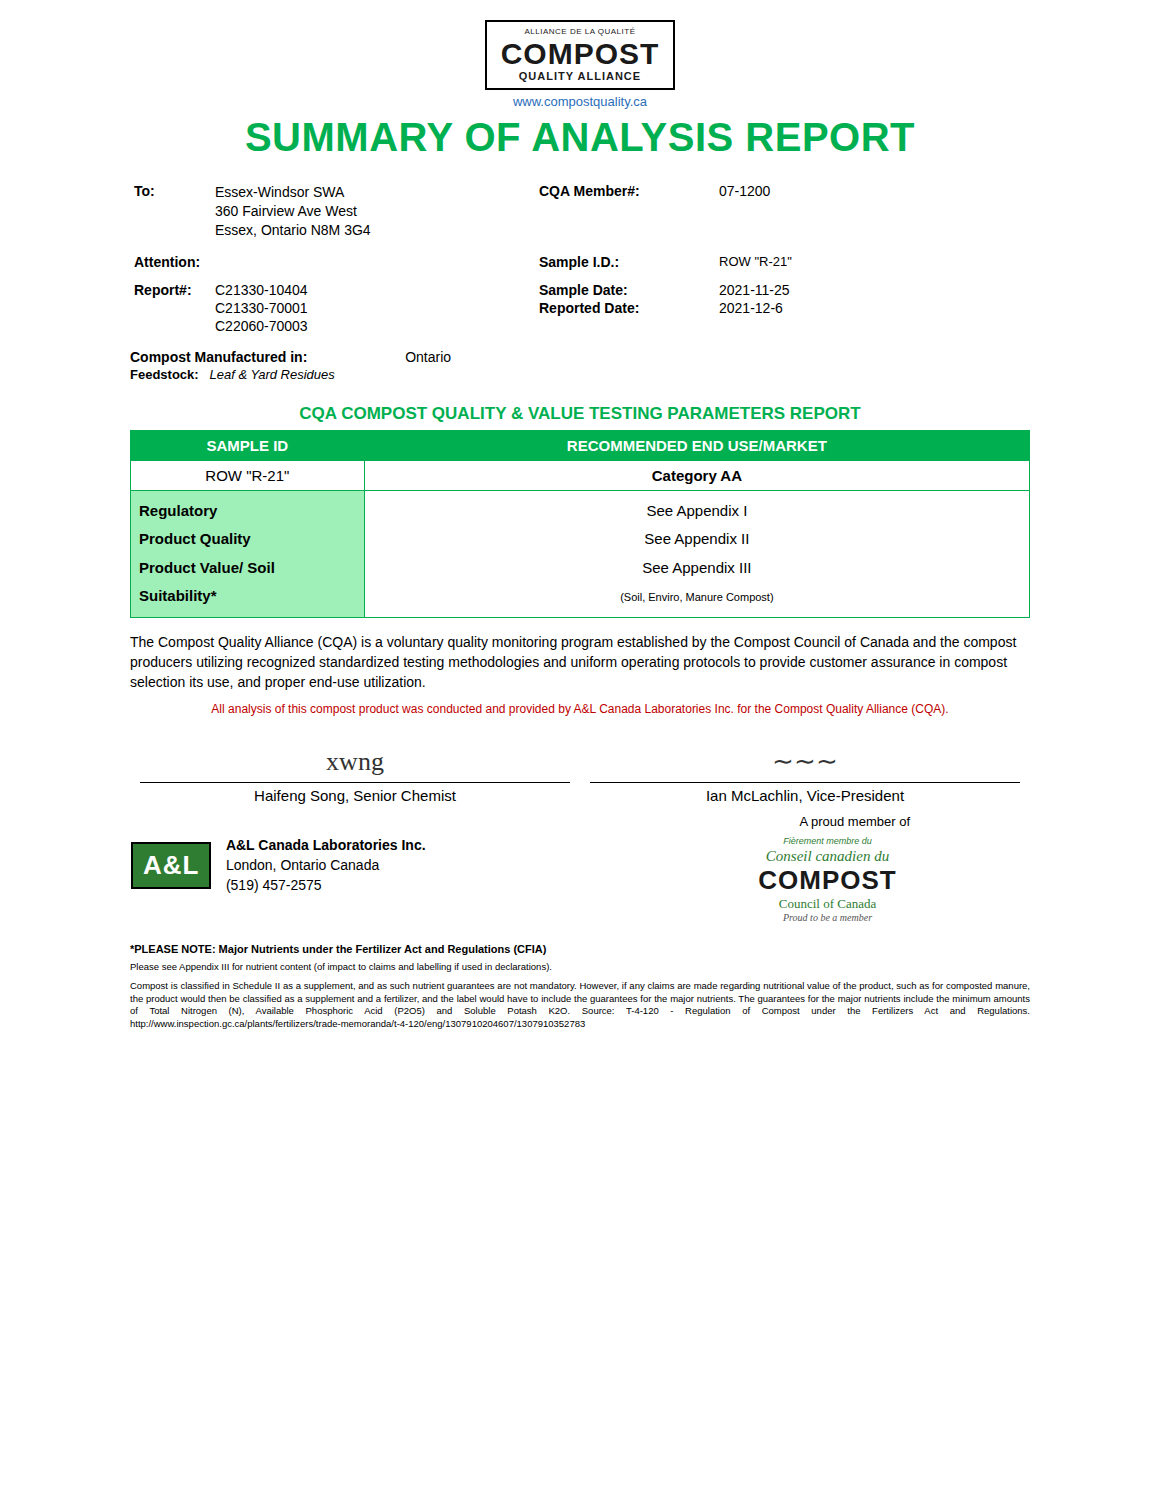ALLIANCE DE LA QUALITÉ
COMPOST
QUALITY ALLIANCE
www.compostquality.ca
SUMMARY OF ANALYSIS REPORT
| To: | Essex-Windsor SWA 360 Fairview Ave West Essex, Ontario N8M 3G4 | CQA Member#: | 07-1200 |
| Attention: | | Sample I.D.: | ROW "R-21" |
| Report#: | C21330-10404 | Sample Date: | 2021-11-25 |
| | C21330-70001 | Reported Date: | 2021-12-6 |
| | C22060-70003 | | |
Compost Manufactured in: Ontario
Feedstock: Leaf & Yard Residues
CQA COMPOST QUALITY & VALUE TESTING PARAMETERS REPORT
| SAMPLE ID | RECOMMENDED END USE/MARKET |
| --- | --- |
| ROW "R-21" | Category AA |
| Regulatory Product Quality Product Value/ Soil Suitability* | See Appendix I See Appendix II See Appendix III (Soil, Enviro, Manure Compost) |
The Compost Quality Alliance (CQA) is a voluntary quality monitoring program established by the Compost Council of Canada and the compost producers utilizing recognized standardized testing methodologies and uniform operating protocols to provide customer assurance in compost selection its use, and proper end-use utilization.
All analysis of this compost product was conducted and provided by A&L Canada Laboratories Inc. for the Compost Quality Alliance (CQA).
| xwng | ∼∼∼ |
| Haifeng Song, Senior Chemist | Ian McLachlin, Vice-President |
A proud member of
| A&L A&L Canada Laboratories Inc. London, Ontario Canada (519) 457-2575 | Fièrement membre du Conseil canadien du COMPOST Council of Canada Proud to be a member |
*PLEASE NOTE: Major Nutrients under the Fertilizer Act and Regulations (CFIA)
Please see Appendix III for nutrient content (of impact to claims and labelling if used in declarations).
Compost is classified in Schedule II as a supplement, and as such nutrient guarantees are not mandatory. However, if any claims are made regarding nutritional value of the product, such as for composted manure, the product would then be classified as a supplement and a fertilizer, and the label would have to include the guarantees for the major nutrients. The guarantees for the major nutrients include the minimum amounts of Total Nitrogen (N), Available Phosphoric Acid (P2O5) and Soluble Potash K2O. Source: T-4-120 - Regulation of Compost under the Fertilizers Act and Regulations. http://www.inspection.gc.ca/plants/fertilizers/trade-memoranda/t-4-120/eng/1307910204607/1307910352783